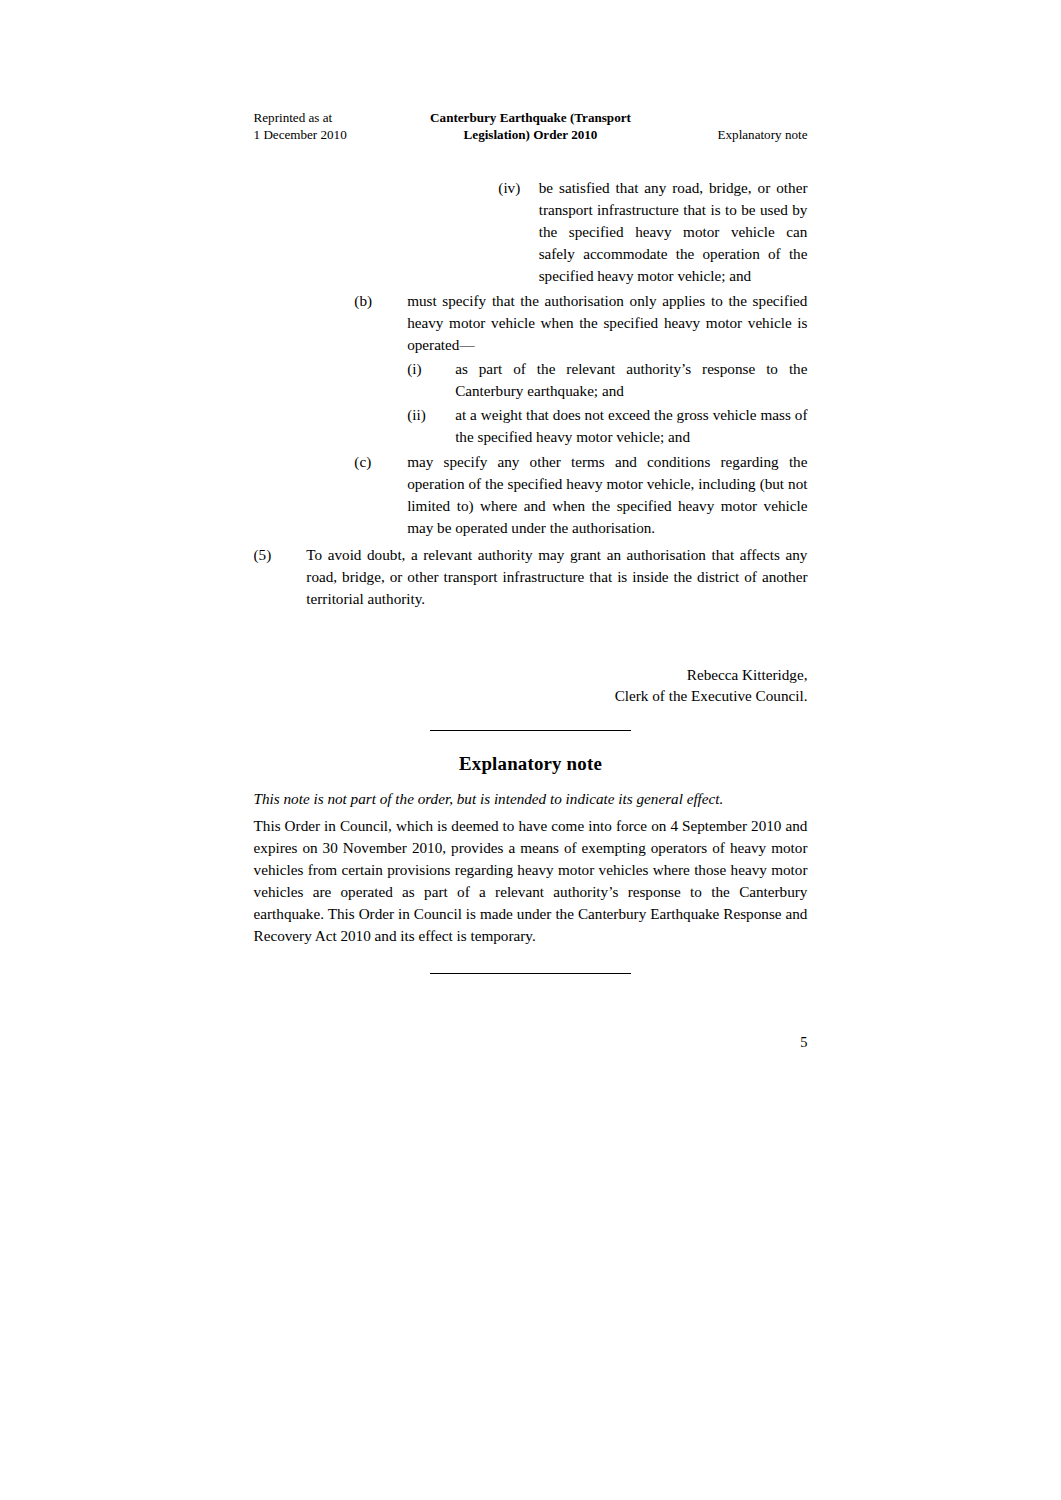Reprinted as at
1 December 2010
Canterbury Earthquake (Transport
Legislation) Order 2010
Explanatory note
(iv) be satisfied that any road, bridge, or other transport infrastructure that is to be used by the specified heavy motor vehicle can safely accommodate the operation of the specified heavy motor vehicle; and
(b) must specify that the authorisation only applies to the specified heavy motor vehicle when the specified heavy motor vehicle is operated—
(i) as part of the relevant authority’s response to the Canterbury earthquake; and
(ii) at a weight that does not exceed the gross vehicle mass of the specified heavy motor vehicle; and
(c) may specify any other terms and conditions regarding the operation of the specified heavy motor vehicle, including (but not limited to) where and when the specified heavy motor vehicle may be operated under the authorisation.
(5) To avoid doubt, a relevant authority may grant an authorisation that affects any road, bridge, or other transport infrastructure that is inside the district of another territorial authority.
Rebecca Kitteridge,
Clerk of the Executive Council.
Explanatory note
This note is not part of the order, but is intended to indicate its general effect.
This Order in Council, which is deemed to have come into force on 4 September 2010 and expires on 30 November 2010, provides a means of exempting operators of heavy motor vehicles from certain provisions regarding heavy motor vehicles where those heavy motor vehicles are operated as part of a relevant authority’s response to the Canterbury earthquake. This Order in Council is made under the Canterbury Earthquake Response and Recovery Act 2010 and its effect is temporary.
5